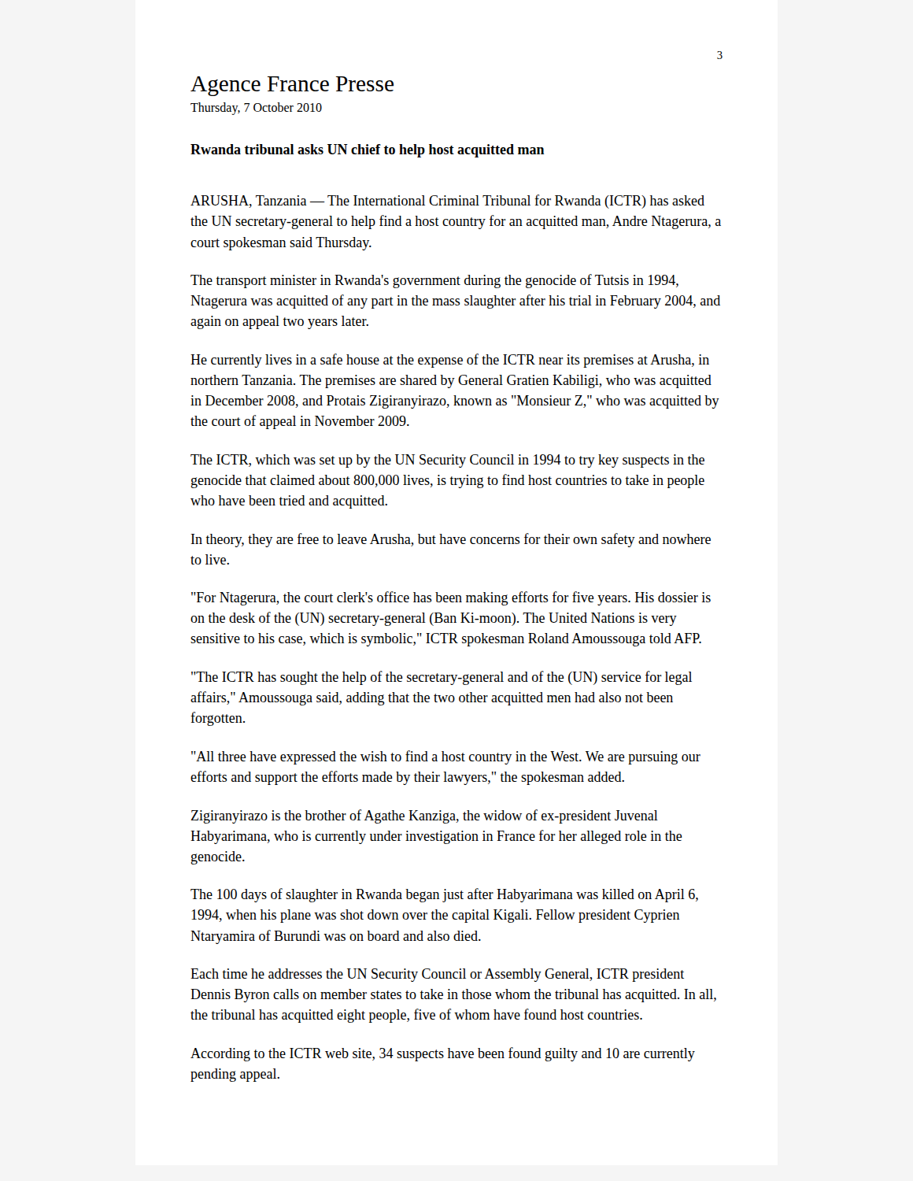3
Agence France Presse
Thursday, 7 October 2010
Rwanda tribunal asks UN chief to help host acquitted man
ARUSHA, Tanzania — The International Criminal Tribunal for Rwanda (ICTR) has asked the UN secretary-general to help find a host country for an acquitted man, Andre Ntagerura, a court spokesman said Thursday.
The transport minister in Rwanda's government during the genocide of Tutsis in 1994, Ntagerura was acquitted of any part in the mass slaughter after his trial in February 2004, and again on appeal two years later.
He currently lives in a safe house at the expense of the ICTR near its premises at Arusha, in northern Tanzania. The premises are shared by General Gratien Kabiligi, who was acquitted in December 2008, and Protais Zigiranyirazo, known as "Monsieur Z," who was acquitted by the court of appeal in November 2009.
The ICTR, which was set up by the UN Security Council in 1994 to try key suspects in the genocide that claimed about 800,000 lives, is trying to find host countries to take in people who have been tried and acquitted.
In theory, they are free to leave Arusha, but have concerns for their own safety and nowhere to live.
"For Ntagerura, the court clerk's office has been making efforts for five years. His dossier is on the desk of the (UN) secretary-general (Ban Ki-moon). The United Nations is very sensitive to his case, which is symbolic," ICTR spokesman Roland Amoussouga told AFP.
"The ICTR has sought the help of the secretary-general and of the (UN) service for legal affairs," Amoussouga said, adding that the two other acquitted men had also not been forgotten.
"All three have expressed the wish to find a host country in the West. We are pursuing our efforts and support the efforts made by their lawyers," the spokesman added.
Zigiranyirazo is the brother of Agathe Kanziga, the widow of ex-president Juvenal Habyarimana, who is currently under investigation in France for her alleged role in the genocide.
The 100 days of slaughter in Rwanda began just after Habyarimana was killed on April 6, 1994, when his plane was shot down over the capital Kigali. Fellow president Cyprien Ntaryamira of Burundi was on board and also died.
Each time he addresses the UN Security Council or Assembly General, ICTR president Dennis Byron calls on member states to take in those whom the tribunal has acquitted. In all, the tribunal has acquitted eight people, five of whom have found host countries.
According to the ICTR web site, 34 suspects have been found guilty and 10 are currently pending appeal.